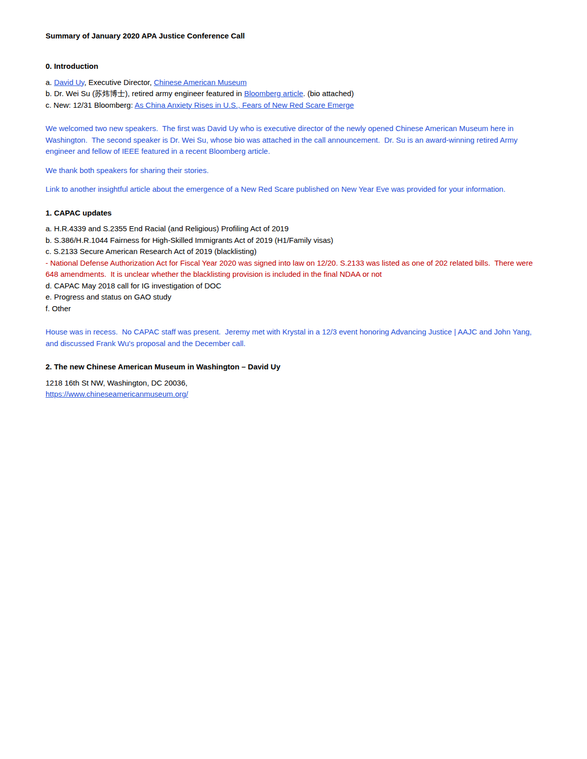Summary of January 2020 APA Justice Conference Call
0. Introduction
a. David Uy, Executive Director, Chinese American Museum
b. Dr. Wei Su (苏炜博士), retired army engineer featured in Bloomberg article. (bio attached)
c. New: 12/31 Bloomberg: As China Anxiety Rises in U.S., Fears of New Red Scare Emerge
We welcomed two new speakers. The first was David Uy who is executive director of the newly opened Chinese American Museum here in Washington. The second speaker is Dr. Wei Su, whose bio was attached in the call announcement. Dr. Su is an award-winning retired Army engineer and fellow of IEEE featured in a recent Bloomberg article.
We thank both speakers for sharing their stories.
Link to another insightful article about the emergence of a New Red Scare published on New Year Eve was provided for your information.
1. CAPAC updates
a. H.R.4339 and S.2355 End Racial (and Religious) Profiling Act of 2019
b. S.386/H.R.1044 Fairness for High-Skilled Immigrants Act of 2019 (H1/Family visas)
c. S.2133 Secure American Research Act of 2019 (blacklisting)
- National Defense Authorization Act for Fiscal Year 2020 was signed into law on 12/20. S.2133 was listed as one of 202 related bills. There were 648 amendments. It is unclear whether the blacklisting provision is included in the final NDAA or not
d. CAPAC May 2018 call for IG investigation of DOC
e. Progress and status on GAO study
f. Other
House was in recess. No CAPAC staff was present. Jeremy met with Krystal in a 12/3 event honoring Advancing Justice | AAJC and John Yang, and discussed Frank Wu's proposal and the December call.
2. The new Chinese American Museum in Washington – David Uy
1218 16th St NW, Washington, DC 20036,
https://www.chineseamericanmuseum.org/